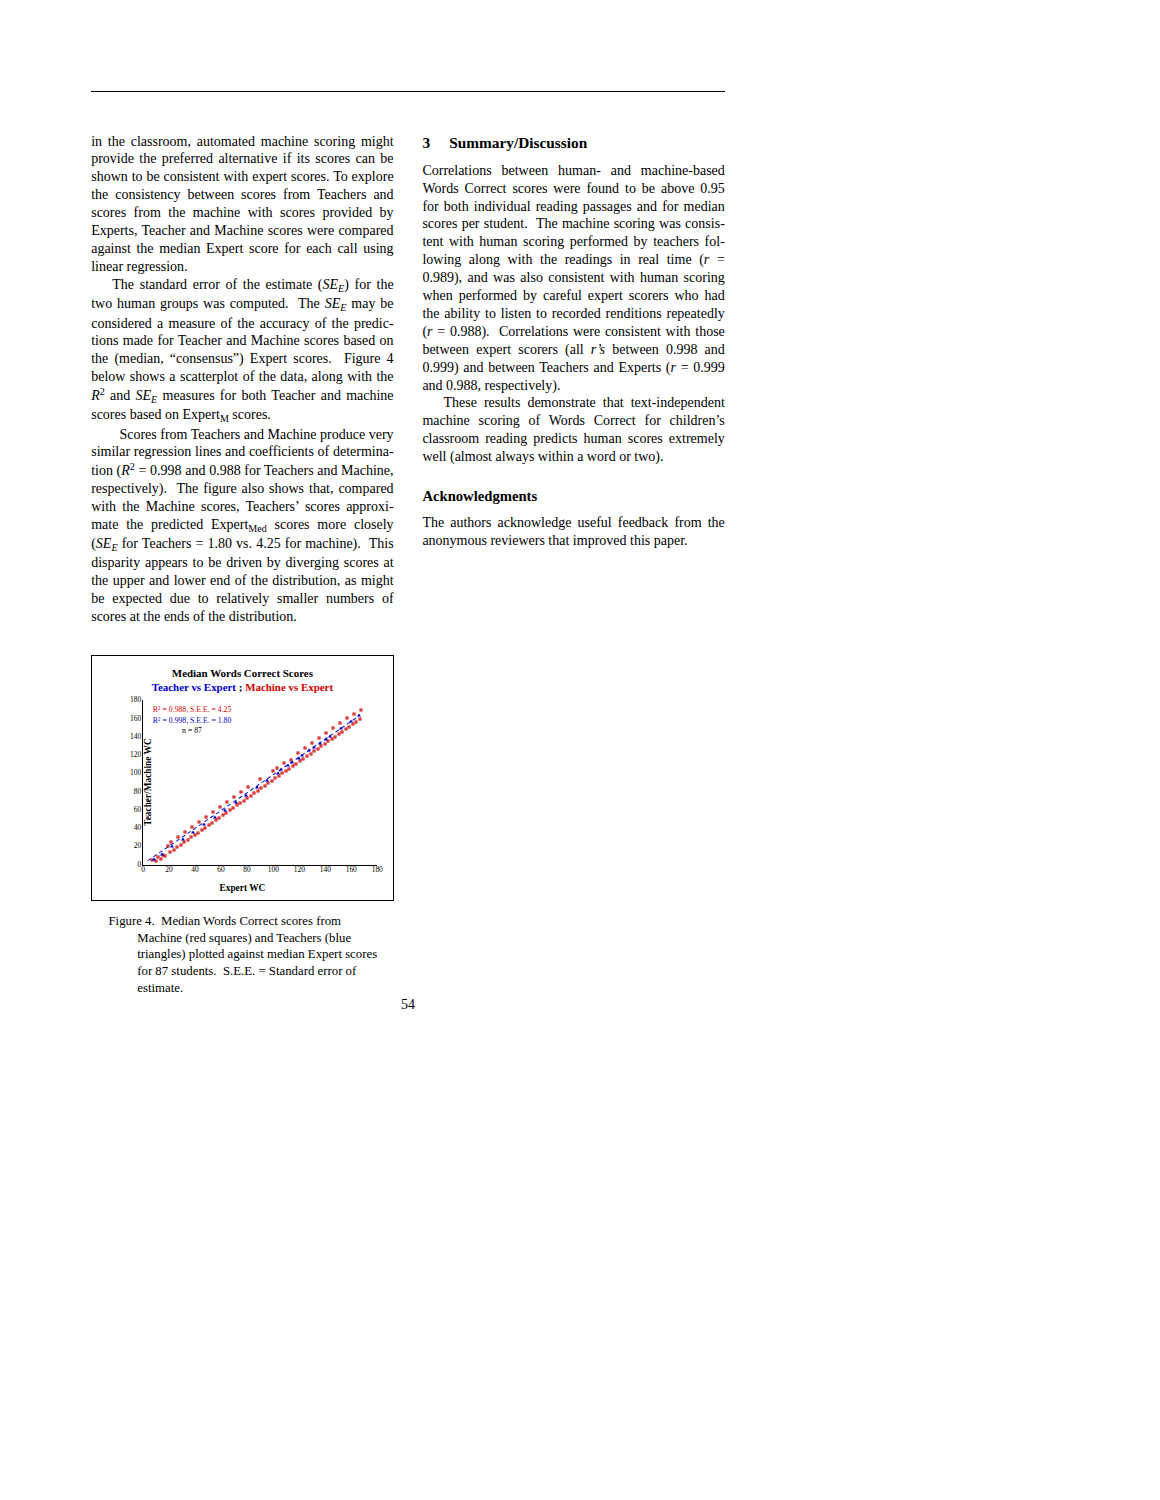in the classroom, automated machine scoring might provide the preferred alternative if its scores can be shown to be consistent with expert scores. To explore the consistency between scores from Teachers and scores from the machine with scores provided by Experts, Teacher and Machine scores were compared against the median Expert score for each call using linear regression.
The standard error of the estimate (SEE) for the two human groups was computed. The SEE may be considered a measure of the accuracy of the predictions made for Teacher and Machine scores based on the (median, “consensus”) Expert scores. Figure 4 below shows a scatterplot of the data, along with the R2 and SEE measures for both Teacher and machine scores based on ExpertM scores.
Scores from Teachers and Machine produce very similar regression lines and coefficients of determination (R2 = 0.998 and 0.988 for Teachers and Machine, respectively). The figure also shows that, compared with the Machine scores, Teachers’ scores approximate the predicted ExpertMed scores more closely (SEE for Teachers = 1.80 vs. 4.25 for machine). This disparity appears to be driven by diverging scores at the upper and lower end of the distribution, as might be expected due to relatively smaller numbers of scores at the ends of the distribution.
Median Words Correct Scores
Teacher vs Expert ; Machine vs Expert
Teacher/Machine WC
180 160 140 120 100 80 60 40 20 0
R2 = 0.988, S.E.E. = 4.25
R2 = 0.998, S.E.E. = 1.80 n = 87
0 20 40 60 80 100 120 140 160 180
Expert WC
Figure 4. Median Words Correct scores from Machine (red squares) and Teachers (blue triangles) plotted against median Expert scores for 87 students. S.E.E. = Standard error of estimate.
3 Summary/Discussion
Correlations between human- and machine-based Words Correct scores were found to be above 0.95 for both individual reading passages and for median scores per student. The machine scoring was consistent with human scoring performed by teachers following along with the readings in real time (r = 0.989), and was also consistent with human scoring when performed by careful expert scorers who had the ability to listen to recorded renditions repeatedly (r = 0.988). Correlations were consistent with those between expert scorers (all r’s between 0.998 and 0.999) and between Teachers and Experts (r = 0.999 and 0.988, respectively).
These results demonstrate that text-independent machine scoring of Words Correct for children’s classroom reading predicts human scores extremely well (almost always within a word or two).
Acknowledgments
The authors acknowledge useful feedback from the anonymous reviewers that improved this paper.
54